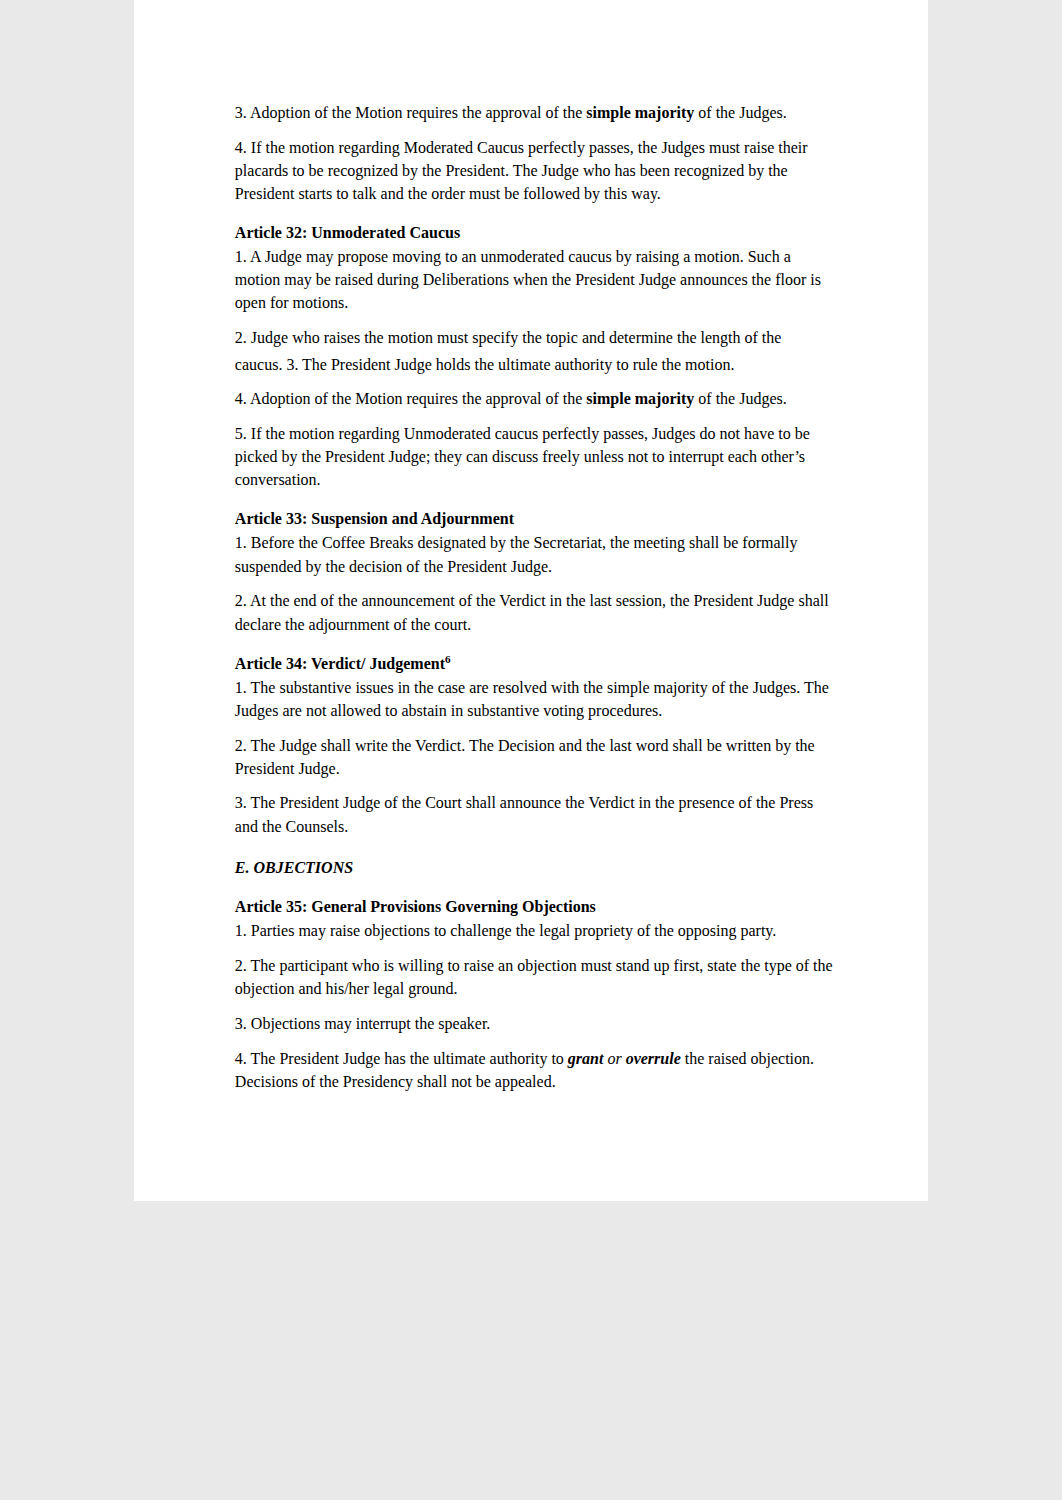3. Adoption of the Motion requires the approval of the simple majority of the Judges.
4. If the motion regarding Moderated Caucus perfectly passes, the Judges must raise their placards to be recognized by the President. The Judge who has been recognized by the President starts to talk and the order must be followed by this way.
Article 32: Unmoderated Caucus
1. A Judge may propose moving to an unmoderated caucus by raising a motion. Such a motion may be raised during Deliberations when the President Judge announces the floor is open for motions.
2. Judge who raises the motion must specify the topic and determine the length of the
caucus. 3. The President Judge holds the ultimate authority to rule the motion.
4. Adoption of the Motion requires the approval of the simple majority of the Judges.
5. If the motion regarding Unmoderated caucus perfectly passes, Judges do not have to be picked by the President Judge; they can discuss freely unless not to interrupt each other’s conversation.
Article 33: Suspension and Adjournment
1. Before the Coffee Breaks designated by the Secretariat, the meeting shall be formally suspended by the decision of the President Judge.
2. At the end of the announcement of the Verdict in the last session, the President Judge shall declare the adjournment of the court.
Article 34: Verdict/ Judgement6
1. The substantive issues in the case are resolved with the simple majority of the Judges. The Judges are not allowed to abstain in substantive voting procedures.
2. The Judge shall write the Verdict. The Decision and the last word shall be written by the President Judge.
3. The President Judge of the Court shall announce the Verdict in the presence of the Press and the Counsels.
E. OBJECTIONS
Article 35: General Provisions Governing Objections
1. Parties may raise objections to challenge the legal propriety of the opposing party.
2. The participant who is willing to raise an objection must stand up first, state the type of the objection and his/her legal ground.
3. Objections may interrupt the speaker.
4. The President Judge has the ultimate authority to grant or overrule the raised objection. Decisions of the Presidency shall not be appealed.